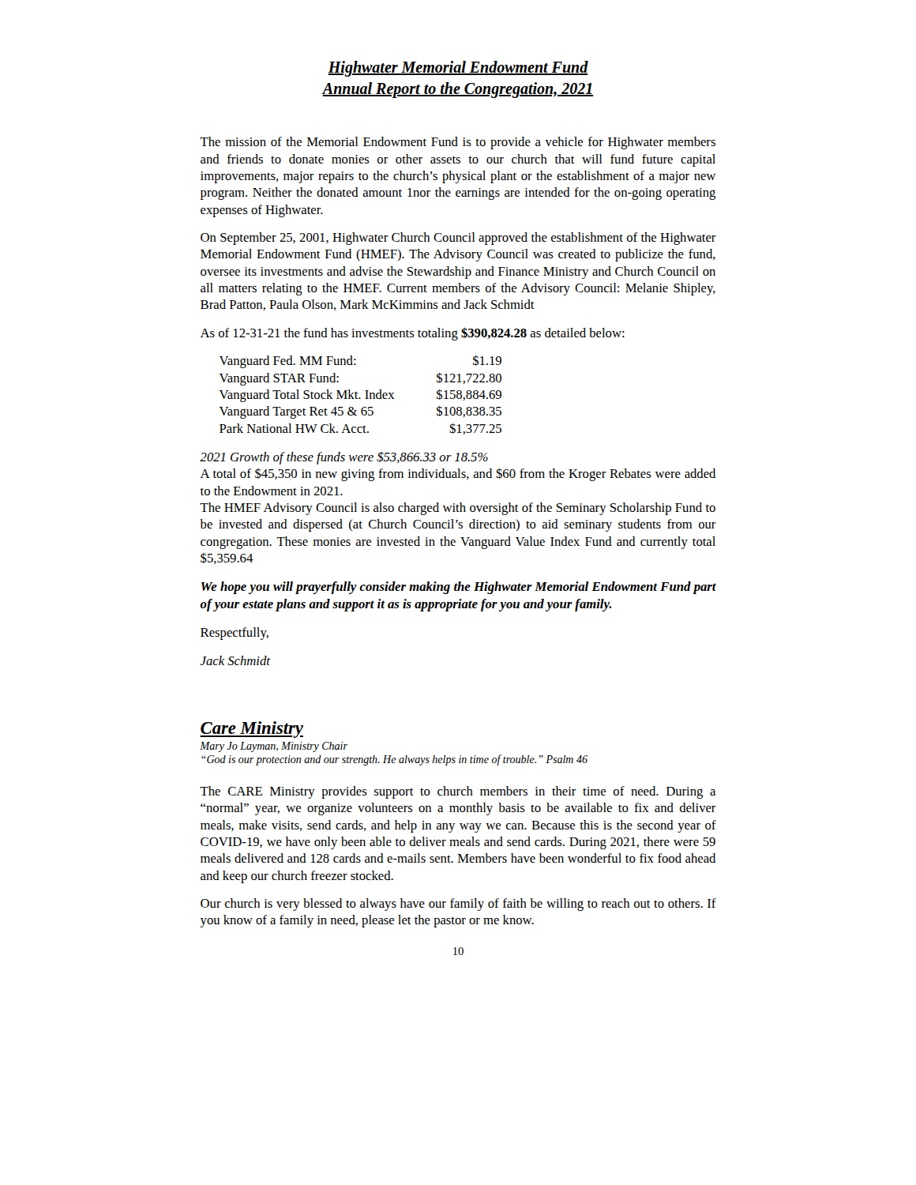Highwater Memorial Endowment Fund Annual Report to the Congregation, 2021
The mission of the Memorial Endowment Fund is to provide a vehicle for Highwater members and friends to donate monies or other assets to our church that will fund future capital improvements, major repairs to the church’s physical plant or the establishment of a major new program. Neither the donated amount 1nor the earnings are intended for the on-going operating expenses of Highwater.
On September 25, 2001, Highwater Church Council approved the establishment of the Highwater Memorial Endowment Fund (HMEF). The Advisory Council was created to publicize the fund, oversee its investments and advise the Stewardship and Finance Ministry and Church Council on all matters relating to the HMEF. Current members of the Advisory Council: Melanie Shipley, Brad Patton, Paula Olson, Mark McKimmins and Jack Schmidt
As of 12-31-21 the fund has investments totaling $390,824.28 as detailed below:
| Vanguard Fed. MM Fund: | $1.19 |
| Vanguard STAR Fund: | $121,722.80 |
| Vanguard Total Stock Mkt. Index | $158,884.69 |
| Vanguard Target Ret 45 & 65 | $108,838.35 |
| Park National HW Ck. Acct. | $1,377.25 |
2021 Growth of these funds were $53,866.33 or 18.5%
A total of $45,350 in new giving from individuals, and $60 from the Kroger Rebates were added to the Endowment in 2021.
The HMEF Advisory Council is also charged with oversight of the Seminary Scholarship Fund to be invested and dispersed (at Church Council’s direction) to aid seminary students from our congregation. These monies are invested in the Vanguard Value Index Fund and currently total $5,359.64
We hope you will prayerfully consider making the Highwater Memorial Endowment Fund part of your estate plans and support it as is appropriate for you and your family.
Respectfully,
Jack Schmidt
Care Ministry
Mary Jo Layman, Ministry Chair
“God is our protection and our strength. He always helps in time of trouble.” Psalm 46
The CARE Ministry provides support to church members in their time of need. During a “normal” year, we organize volunteers on a monthly basis to be available to fix and deliver meals, make visits, send cards, and help in any way we can. Because this is the second year of COVID-19, we have only been able to deliver meals and send cards. During 2021, there were 59 meals delivered and 128 cards and e-mails sent. Members have been wonderful to fix food ahead and keep our church freezer stocked.
Our church is very blessed to always have our family of faith be willing to reach out to others. If you know of a family in need, please let the pastor or me know.
10